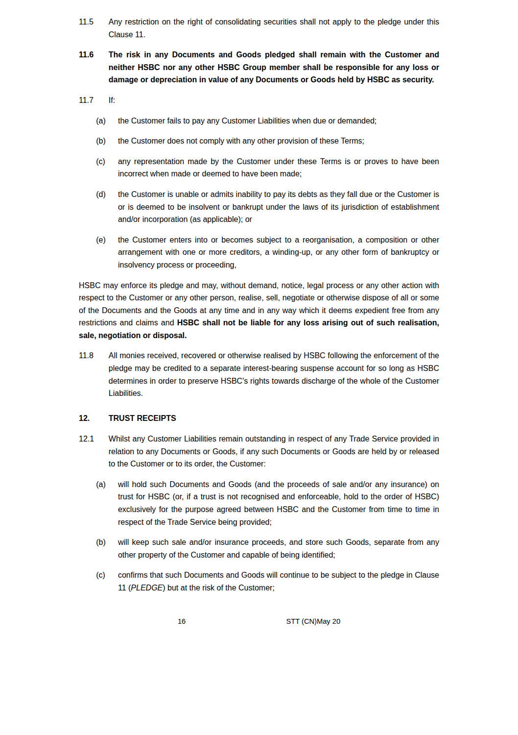11.5
Any restriction on the right of consolidating securities shall not apply to the pledge under this Clause 11.
11.6
The risk in any Documents and Goods pledged shall remain with the Customer and neither HSBC nor any other HSBC Group member shall be responsible for any loss or damage or depreciation in value of any Documents or Goods held by HSBC as security.
11.7
If:
(a)
the Customer fails to pay any Customer Liabilities when due or demanded;
(b)
the Customer does not comply with any other provision of these Terms;
(c)
any representation made by the Customer under these Terms is or proves to have been incorrect when made or deemed to have been made;
(d)
the Customer is unable or admits inability to pay its debts as they fall due or the Customer is or is deemed to be insolvent or bankrupt under the laws of its jurisdiction of establishment and/or incorporation (as applicable); or
(e)
the Customer enters into or becomes subject to a reorganisation, a composition or other arrangement with one or more creditors, a winding-up, or any other form of bankruptcy or insolvency process or proceeding,
HSBC may enforce its pledge and may, without demand, notice, legal process or any other action with respect to the Customer or any other person, realise, sell, negotiate or otherwise dispose of all or some of the Documents and the Goods at any time and in any way which it deems expedient free from any restrictions and claims and HSBC shall not be liable for any loss arising out of such realisation, sale, negotiation or disposal.
11.8
All monies received, recovered or otherwise realised by HSBC following the enforcement of the pledge may be credited to a separate interest-bearing suspense account for so long as HSBC determines in order to preserve HSBC's rights towards discharge of the whole of the Customer Liabilities.
12. TRUST RECEIPTS
12.1
Whilst any Customer Liabilities remain outstanding in respect of any Trade Service provided in relation to any Documents or Goods, if any such Documents or Goods are held by or released to the Customer or to its order, the Customer:
(a)
will hold such Documents and Goods (and the proceeds of sale and/or any insurance) on trust for HSBC (or, if a trust is not recognised and enforceable, hold to the order of HSBC) exclusively for the purpose agreed between HSBC and the Customer from time to time in respect of the Trade Service being provided;
(b)
will keep such sale and/or insurance proceeds, and store such Goods, separate from any other property of the Customer and capable of being identified;
(c)
confirms that such Documents and Goods will continue to be subject to the pledge in Clause 11 (PLEDGE) but at the risk of the Customer;
16 STT (CN)May 20